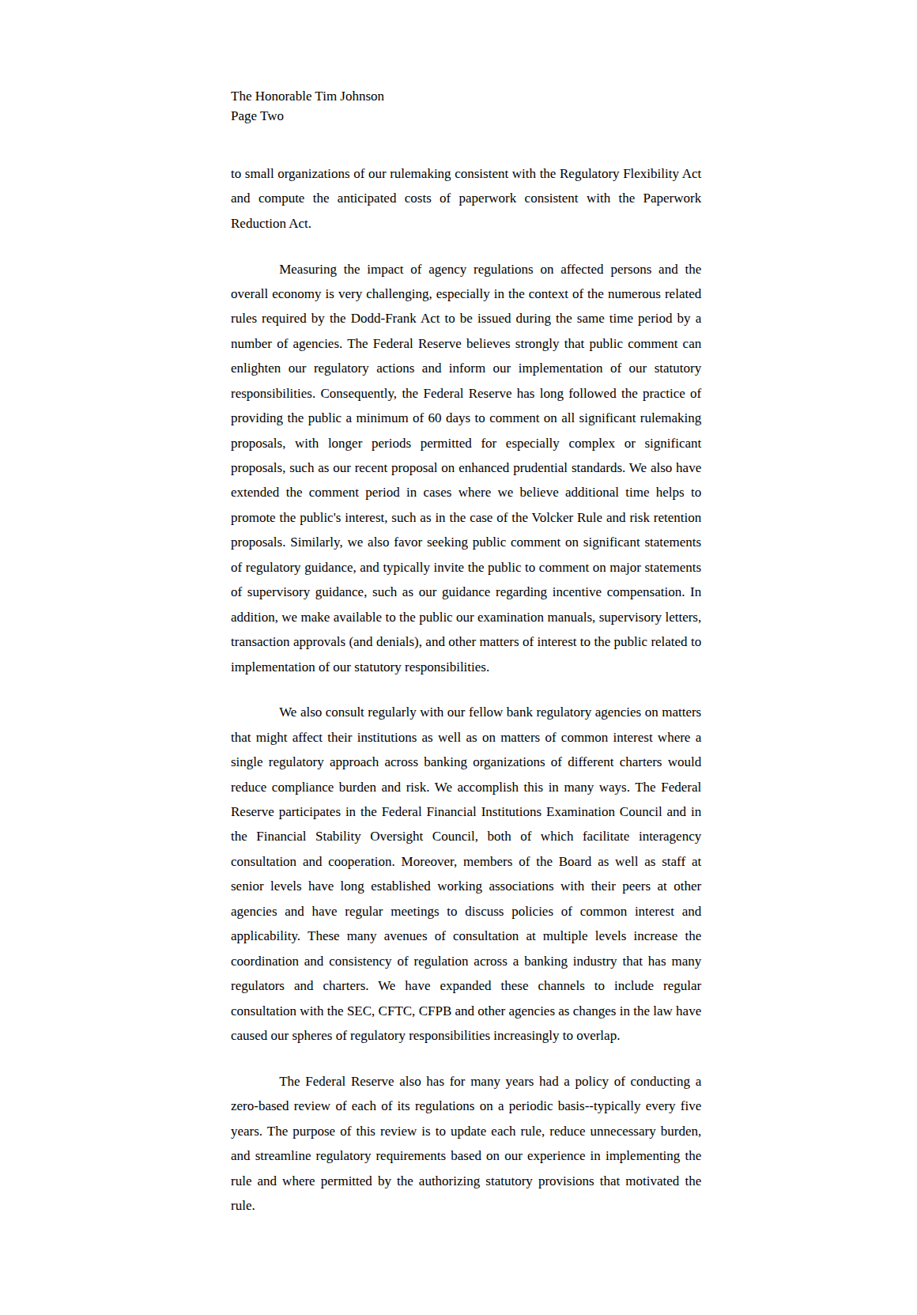The Honorable Tim Johnson
Page Two
to small organizations of our rulemaking consistent with the Regulatory Flexibility Act and compute the anticipated costs of paperwork consistent with the Paperwork Reduction Act.
Measuring the impact of agency regulations on affected persons and the overall economy is very challenging, especially in the context of the numerous related rules required by the Dodd-Frank Act to be issued during the same time period by a number of agencies. The Federal Reserve believes strongly that public comment can enlighten our regulatory actions and inform our implementation of our statutory responsibilities. Consequently, the Federal Reserve has long followed the practice of providing the public a minimum of 60 days to comment on all significant rulemaking proposals, with longer periods permitted for especially complex or significant proposals, such as our recent proposal on enhanced prudential standards. We also have extended the comment period in cases where we believe additional time helps to promote the public's interest, such as in the case of the Volcker Rule and risk retention proposals. Similarly, we also favor seeking public comment on significant statements of regulatory guidance, and typically invite the public to comment on major statements of supervisory guidance, such as our guidance regarding incentive compensation. In addition, we make available to the public our examination manuals, supervisory letters, transaction approvals (and denials), and other matters of interest to the public related to implementation of our statutory responsibilities.
We also consult regularly with our fellow bank regulatory agencies on matters that might affect their institutions as well as on matters of common interest where a single regulatory approach across banking organizations of different charters would reduce compliance burden and risk. We accomplish this in many ways. The Federal Reserve participates in the Federal Financial Institutions Examination Council and in the Financial Stability Oversight Council, both of which facilitate interagency consultation and cooperation. Moreover, members of the Board as well as staff at senior levels have long established working associations with their peers at other agencies and have regular meetings to discuss policies of common interest and applicability. These many avenues of consultation at multiple levels increase the coordination and consistency of regulation across a banking industry that has many regulators and charters. We have expanded these channels to include regular consultation with the SEC, CFTC, CFPB and other agencies as changes in the law have caused our spheres of regulatory responsibilities increasingly to overlap.
The Federal Reserve also has for many years had a policy of conducting a zero-based review of each of its regulations on a periodic basis--typically every five years. The purpose of this review is to update each rule, reduce unnecessary burden, and streamline regulatory requirements based on our experience in implementing the rule and where permitted by the authorizing statutory provisions that motivated the rule.